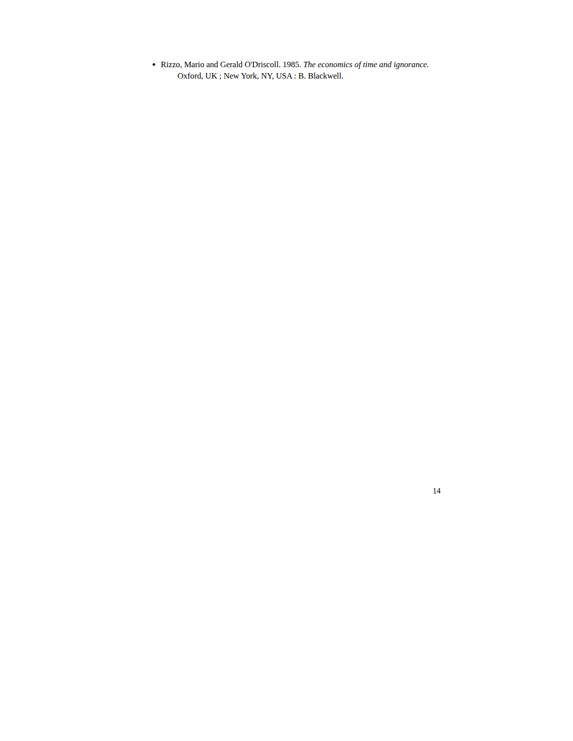Rizzo, Mario and Gerald O'Driscoll. 1985. The economics of time and ignorance. Oxford, UK ; New York, NY, USA : B. Blackwell.
14